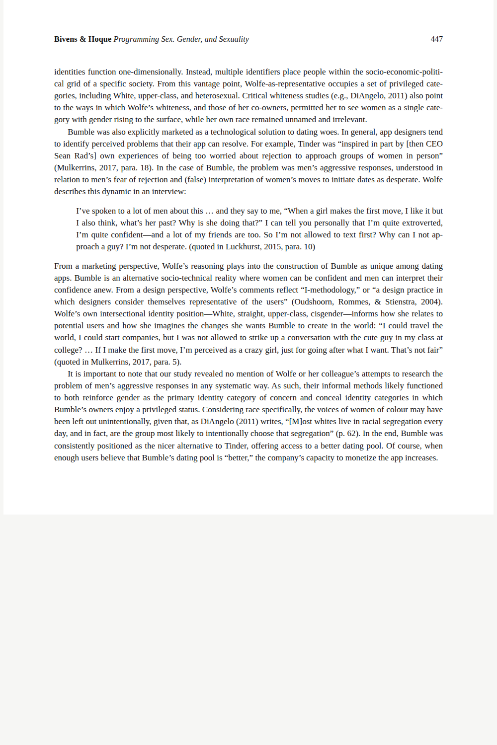Bivens & Hoque Programming Sex. Gender, and Sexuality 447
identities function one-dimensionally. Instead, multiple identifiers place people within the socio-economic-political grid of a specific society. From this vantage point, Wolfe-as-representative occupies a set of privileged categories, including White, upper-class, and heterosexual. Critical whiteness studies (e.g., DiAngelo, 2011) also point to the ways in which Wolfe’s whiteness, and those of her co-owners, permitted her to see women as a single category with gender rising to the surface, while her own race remained unnamed and irrelevant.
Bumble was also explicitly marketed as a technological solution to dating woes. In general, app designers tend to identify perceived problems that their app can resolve. For example, Tinder was “inspired in part by [then CEO Sean Rad’s] own experiences of being too worried about rejection to approach groups of women in person” (Mulkerrins, 2017, para. 18). In the case of Bumble, the problem was men’s aggressive responses, understood in relation to men’s fear of rejection and (false) interpretation of women’s moves to initiate dates as desperate. Wolfe describes this dynamic in an interview:
I’ve spoken to a lot of men about this … and they say to me, “When a girl makes the first move, I like it but I also think, what’s her past? Why is she doing that?” I can tell you personally that I’m quite extroverted, I’m quite confident—and a lot of my friends are too. So I’m not allowed to text first? Why can I not approach a guy? I’m not desperate. (quoted in Luckhurst, 2015, para. 10)
From a marketing perspective, Wolfe’s reasoning plays into the construction of Bumble as unique among dating apps. Bumble is an alternative socio-technical reality where women can be confident and men can interpret their confidence anew. From a design perspective, Wolfe’s comments reflect “I-methodology,” or “a design practice in which designers consider themselves representative of the users” (Oudshoorn, Rommes, & Stienstra, 2004). Wolfe’s own intersectional identity position—White, straight, upper-class, cisgender—informs how she relates to potential users and how she imagines the changes she wants Bumble to create in the world: “I could travel the world, I could start companies, but I was not allowed to strike up a conversation with the cute guy in my class at college? … If I make the first move, I’m perceived as a crazy girl, just for going after what I want. That’s not fair” (quoted in Mulkerrins, 2017, para. 5).
It is important to note that our study revealed no mention of Wolfe or her colleague’s attempts to research the problem of men’s aggressive responses in any systematic way. As such, their informal methods likely functioned to both reinforce gender as the primary identity category of concern and conceal identity categories in which Bumble’s owners enjoy a privileged status. Considering race specifically, the voices of women of colour may have been left out unintentionally, given that, as DiAngelo (2011) writes, “[M]ost whites live in racial segregation every day, and in fact, are the group most likely to intentionally choose that segregation” (p. 62). In the end, Bumble was consistently positioned as the nicer alternative to Tinder, offering access to a better dating pool. Of course, when enough users believe that Bumble’s dating pool is “better,” the company’s capacity to monetize the app increases.